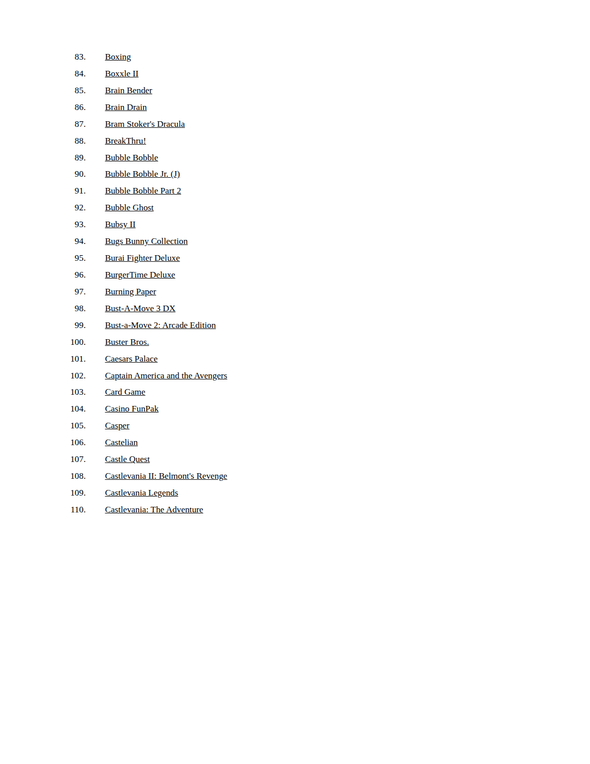Boxing
Boxxle II
Brain Bender
Brain Drain
Bram Stoker's Dracula
BreakThru!
Bubble Bobble
Bubble Bobble Jr. (J)
Bubble Bobble Part 2
Bubble Ghost
Bubsy II
Bugs Bunny Collection
Burai Fighter Deluxe
BurgerTime Deluxe
Burning Paper
Bust-A-Move 3 DX
Bust-a-Move 2: Arcade Edition
Buster Bros.
Caesars Palace
Captain America and the Avengers
Card Game
Casino FunPak
Casper
Castelian
Castle Quest
Castlevania II: Belmont's Revenge
Castlevania Legends
Castlevania: The Adventure